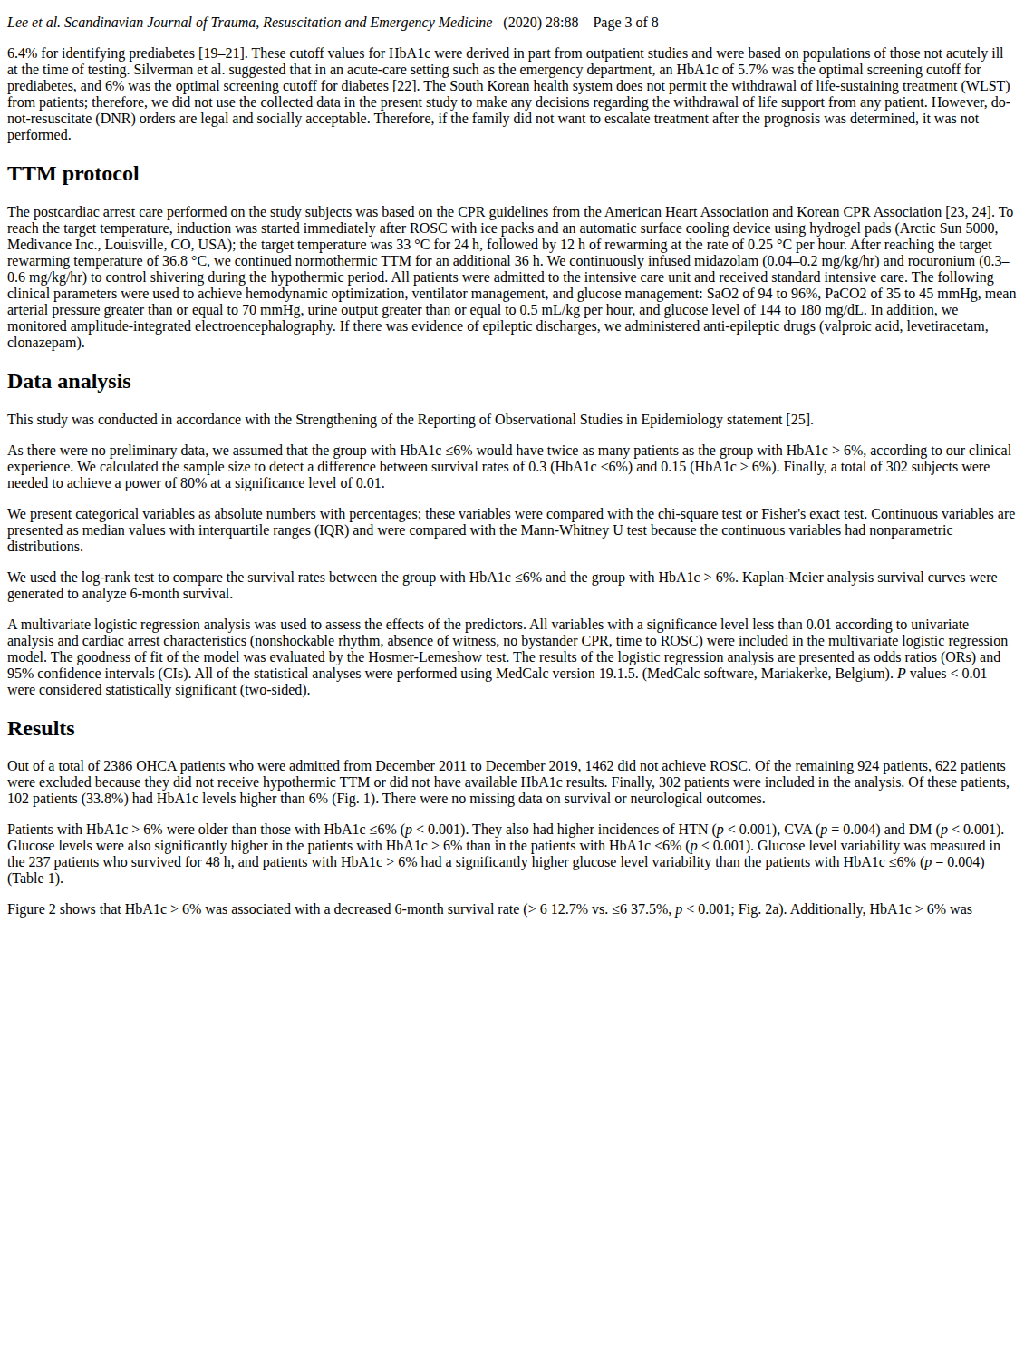Lee et al. Scandinavian Journal of Trauma, Resuscitation and Emergency Medicine (2020) 28:88 Page 3 of 8
6.4% for identifying prediabetes [19–21]. These cutoff values for HbA1c were derived in part from outpatient studies and were based on populations of those not acutely ill at the time of testing. Silverman et al. suggested that in an acute-care setting such as the emergency department, an HbA1c of 5.7% was the optimal screening cutoff for prediabetes, and 6% was the optimal screening cutoff for diabetes [22]. The South Korean health system does not permit the withdrawal of life-sustaining treatment (WLST) from patients; therefore, we did not use the collected data in the present study to make any decisions regarding the withdrawal of life support from any patient. However, do-not-resuscitate (DNR) orders are legal and socially acceptable. Therefore, if the family did not want to escalate treatment after the prognosis was determined, it was not performed.
TTM protocol
The postcardiac arrest care performed on the study subjects was based on the CPR guidelines from the American Heart Association and Korean CPR Association [23, 24]. To reach the target temperature, induction was started immediately after ROSC with ice packs and an automatic surface cooling device using hydrogel pads (Arctic Sun 5000, Medivance Inc., Louisville, CO, USA); the target temperature was 33 °C for 24 h, followed by 12 h of rewarming at the rate of 0.25 °C per hour. After reaching the target rewarming temperature of 36.8 °C, we continued normothermic TTM for an additional 36 h. We continuously infused midazolam (0.04–0.2 mg/kg/hr) and rocuronium (0.3–0.6 mg/kg/hr) to control shivering during the hypothermic period. All patients were admitted to the intensive care unit and received standard intensive care. The following clinical parameters were used to achieve hemodynamic optimization, ventilator management, and glucose management: SaO2 of 94 to 96%, PaCO2 of 35 to 45 mmHg, mean arterial pressure greater than or equal to 70 mmHg, urine output greater than or equal to 0.5 mL/kg per hour, and glucose level of 144 to 180 mg/dL. In addition, we monitored amplitude-integrated electroencephalography. If there was evidence of epileptic discharges, we administered anti-epileptic drugs (valproic acid, levetiracetam, clonazepam).
Data analysis
This study was conducted in accordance with the Strengthening of the Reporting of Observational Studies in Epidemiology statement [25].
As there were no preliminary data, we assumed that the group with HbA1c ≤6% would have twice as many patients as the group with HbA1c > 6%, according to our clinical experience. We calculated the sample size to detect a difference between survival rates of 0.3 (HbA1c ≤6%) and 0.15 (HbA1c > 6%). Finally, a total of 302 subjects were needed to achieve a power of 80% at a significance level of 0.01.
We present categorical variables as absolute numbers with percentages; these variables were compared with the chi-square test or Fisher's exact test. Continuous variables are presented as median values with interquartile ranges (IQR) and were compared with the Mann-Whitney U test because the continuous variables had nonparametric distributions.
We used the log-rank test to compare the survival rates between the group with HbA1c ≤6% and the group with HbA1c > 6%. Kaplan-Meier analysis survival curves were generated to analyze 6-month survival.
A multivariate logistic regression analysis was used to assess the effects of the predictors. All variables with a significance level less than 0.01 according to univariate analysis and cardiac arrest characteristics (nonshockable rhythm, absence of witness, no bystander CPR, time to ROSC) were included in the multivariate logistic regression model. The goodness of fit of the model was evaluated by the Hosmer-Lemeshow test. The results of the logistic regression analysis are presented as odds ratios (ORs) and 95% confidence intervals (CIs). All of the statistical analyses were performed using MedCalc version 19.1.5. (MedCalc software, Mariakerke, Belgium). P values < 0.01 were considered statistically significant (two-sided).
Results
Out of a total of 2386 OHCA patients who were admitted from December 2011 to December 2019, 1462 did not achieve ROSC. Of the remaining 924 patients, 622 patients were excluded because they did not receive hypothermic TTM or did not have available HbA1c results. Finally, 302 patients were included in the analysis. Of these patients, 102 patients (33.8%) had HbA1c levels higher than 6% (Fig. 1). There were no missing data on survival or neurological outcomes.
Patients with HbA1c > 6% were older than those with HbA1c ≤6% (p < 0.001). They also had higher incidences of HTN (p < 0.001), CVA (p = 0.004) and DM (p < 0.001). Glucose levels were also significantly higher in the patients with HbA1c > 6% than in the patients with HbA1c ≤6% (p < 0.001). Glucose level variability was measured in the 237 patients who survived for 48 h, and patients with HbA1c > 6% had a significantly higher glucose level variability than the patients with HbA1c ≤6% (p = 0.004) (Table 1).
Figure 2 shows that HbA1c > 6% was associated with a decreased 6-month survival rate (> 6 12.7% vs. ≤6 37.5%, p < 0.001; Fig. 2a). Additionally, HbA1c > 6% was